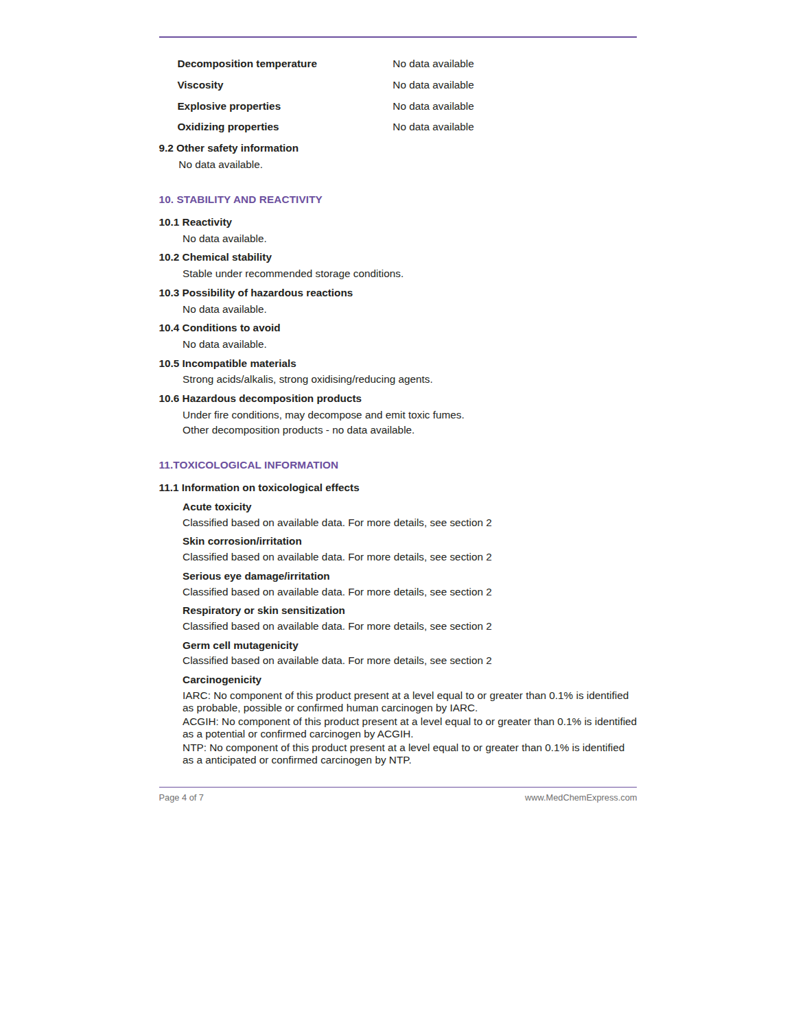Decomposition temperature
No data available
Viscosity
No data available
Explosive properties
No data available
Oxidizing properties
No data available
9.2 Other safety information
No data available.
10. STABILITY AND REACTIVITY
10.1 Reactivity
No data available.
10.2 Chemical stability
Stable under recommended storage conditions.
10.3 Possibility of hazardous reactions
No data available.
10.4 Conditions to avoid
No data available.
10.5 Incompatible materials
Strong acids/alkalis, strong oxidising/reducing agents.
10.6 Hazardous decomposition products
Under fire conditions, may decompose and emit toxic fumes.
Other decomposition products - no data available.
11.TOXICOLOGICAL INFORMATION
11.1 Information on toxicological effects
Acute toxicity
Classified based on available data. For more details, see section 2
Skin corrosion/irritation
Classified based on available data. For more details, see section 2
Serious eye damage/irritation
Classified based on available data. For more details, see section 2
Respiratory or skin sensitization
Classified based on available data. For more details, see section 2
Germ cell mutagenicity
Classified based on available data. For more details, see section 2
Carcinogenicity
IARC: No component of this product present at a level equal to or greater than 0.1% is identified as probable, possible or confirmed human carcinogen by IARC.
ACGIH: No component of this product present at a level equal to or greater than 0.1% is identified as a potential or confirmed carcinogen by ACGIH.
NTP: No component of this product present at a level equal to or greater than 0.1% is identified as a anticipated or confirmed carcinogen by NTP.
Page 4 of 7
www.MedChemExpress.com